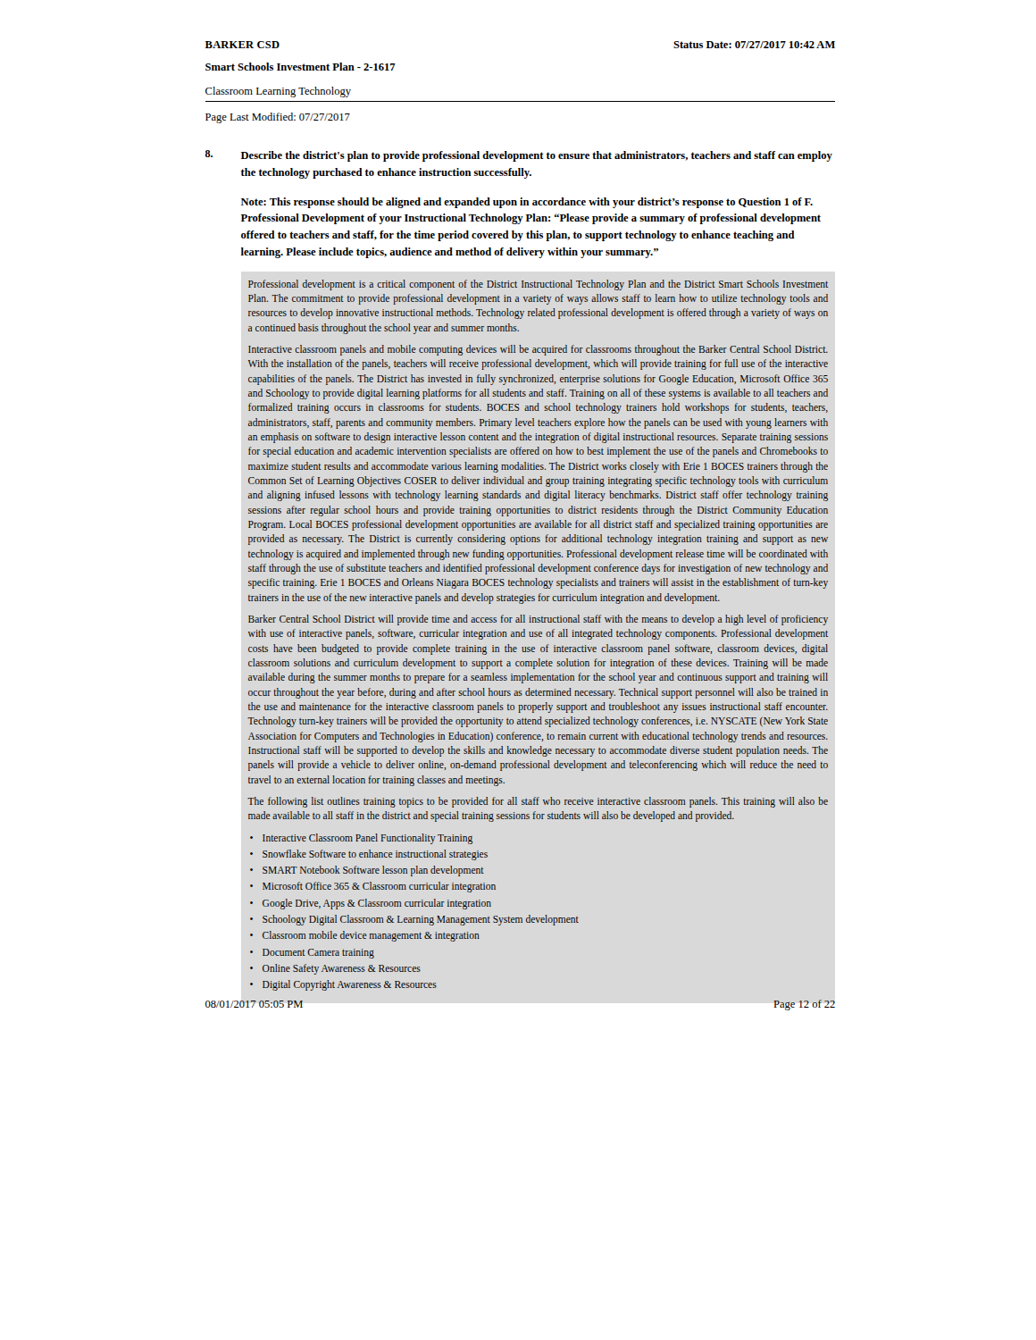BARKER CSD
Status Date: 07/27/2017 10:42 AM
Smart Schools Investment Plan - 2-1617
Classroom Learning Technology
Page Last Modified: 07/27/2017
8.
Describe the district's plan to provide professional development to ensure that administrators, teachers and staff can employ the technology purchased to enhance instruction successfully.
Note: This response should be aligned and expanded upon in accordance with your district’s response to Question 1 of F. Professional Development of your Instructional Technology Plan: “Please provide a summary of professional development offered to teachers and staff, for the time period covered by this plan, to support technology to enhance teaching and learning. Please include topics, audience and method of delivery within your summary.”
Professional development is a critical component of the District Instructional Technology Plan and the District Smart Schools Investment Plan. The commitment to provide professional development in a variety of ways allows staff to learn how to utilize technology tools and resources to develop innovative instructional methods. Technology related professional development is offered through a variety of ways on a continued basis throughout the school year and summer months.
Interactive classroom panels and mobile computing devices will be acquired for classrooms throughout the Barker Central School District. With the installation of the panels, teachers will receive professional development, which will provide training for full use of the interactive capabilities of the panels. The District has invested in fully synchronized, enterprise solutions for Google Education, Microsoft Office 365 and Schoology to provide digital learning platforms for all students and staff. Training on all of these systems is available to all teachers and formalized training occurs in classrooms for students. BOCES and school technology trainers hold workshops for students, teachers, administrators, staff, parents and community members. Primary level teachers explore how the panels can be used with young learners with an emphasis on software to design interactive lesson content and the integration of digital instructional resources. Separate training sessions for special education and academic intervention specialists are offered on how to best implement the use of the panels and Chromebooks to maximize student results and accommodate various learning modalities. The District works closely with Erie 1 BOCES trainers through the Common Set of Learning Objectives COSER to deliver individual and group training integrating specific technology tools with curriculum and aligning infused lessons with technology learning standards and digital literacy benchmarks. District staff offer technology training sessions after regular school hours and provide training opportunities to district residents through the District Community Education Program. Local BOCES professional development opportunities are available for all district staff and specialized training opportunities are provided as necessary. The District is currently considering options for additional technology integration training and support as new technology is acquired and implemented through new funding opportunities. Professional development release time will be coordinated with staff through the use of substitute teachers and identified professional development conference days for investigation of new technology and specific training. Erie 1 BOCES and Orleans Niagara BOCES technology specialists and trainers will assist in the establishment of turn-key trainers in the use of the new interactive panels and develop strategies for curriculum integration and development.
Barker Central School District will provide time and access for all instructional staff with the means to develop a high level of proficiency with use of interactive panels, software, curricular integration and use of all integrated technology components. Professional development costs have been budgeted to provide complete training in the use of interactive classroom panel software, classroom devices, digital classroom solutions and curriculum development to support a complete solution for integration of these devices. Training will be made available during the summer months to prepare for a seamless implementation for the school year and continuous support and training will occur throughout the year before, during and after school hours as determined necessary. Technical support personnel will also be trained in the use and maintenance for the interactive classroom panels to properly support and troubleshoot any issues instructional staff encounter. Technology turn-key trainers will be provided the opportunity to attend specialized technology conferences, i.e. NYSCATE (New York State Association for Computers and Technologies in Education) conference, to remain current with educational technology trends and resources. Instructional staff will be supported to develop the skills and knowledge necessary to accommodate diverse student population needs. The panels will provide a vehicle to deliver online, on-demand professional development and teleconferencing which will reduce the need to travel to an external location for training classes and meetings.
The following list outlines training topics to be provided for all staff who receive interactive classroom panels. This training will also be made available to all staff in the district and special training sessions for students will also be developed and provided.
Interactive Classroom Panel Functionality Training
Snowflake Software to enhance instructional strategies
SMART Notebook Software lesson plan development
Microsoft Office 365 & Classroom curricular integration
Google Drive, Apps & Classroom curricular integration
Schoology Digital Classroom & Learning Management System development
Classroom mobile device management & integration
Document Camera training
Online Safety Awareness & Resources
Digital Copyright Awareness & Resources
08/01/2017 05:05 PM
Page 12 of 22